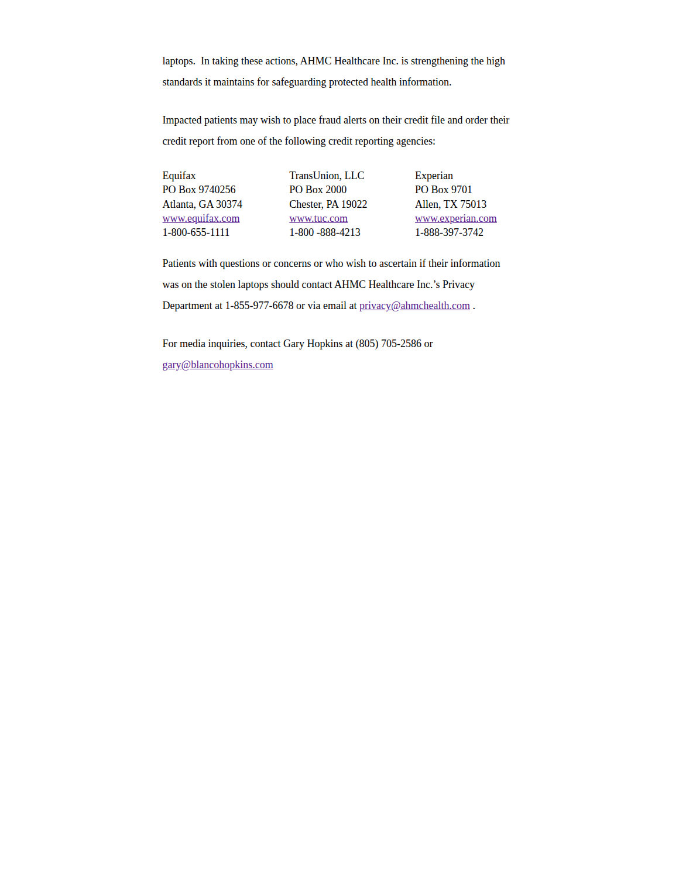laptops. In taking these actions, AHMC Healthcare Inc. is strengthening the high standards it maintains for safeguarding protected health information.
Impacted patients may wish to place fraud alerts on their credit file and order their credit report from one of the following credit reporting agencies:
| Equifax | TransUnion, LLC | Experian |
| PO Box 9740256 | PO Box 2000 | PO Box 9701 |
| Atlanta, GA 30374 | Chester, PA 19022 | Allen, TX 75013 |
| www.equifax.com | www.tuc.com | www.experian.com |
| 1-800-655-1111 | 1-800 -888-4213 | 1-888-397-3742 |
Patients with questions or concerns or who wish to ascertain if their information was on the stolen laptops should contact AHMC Healthcare Inc.’s Privacy Department at 1-855-977-6678 or via email at privacy@ahmchealth.com .
For media inquiries, contact Gary Hopkins at (805) 705-2586 or gary@blancohopkins.com